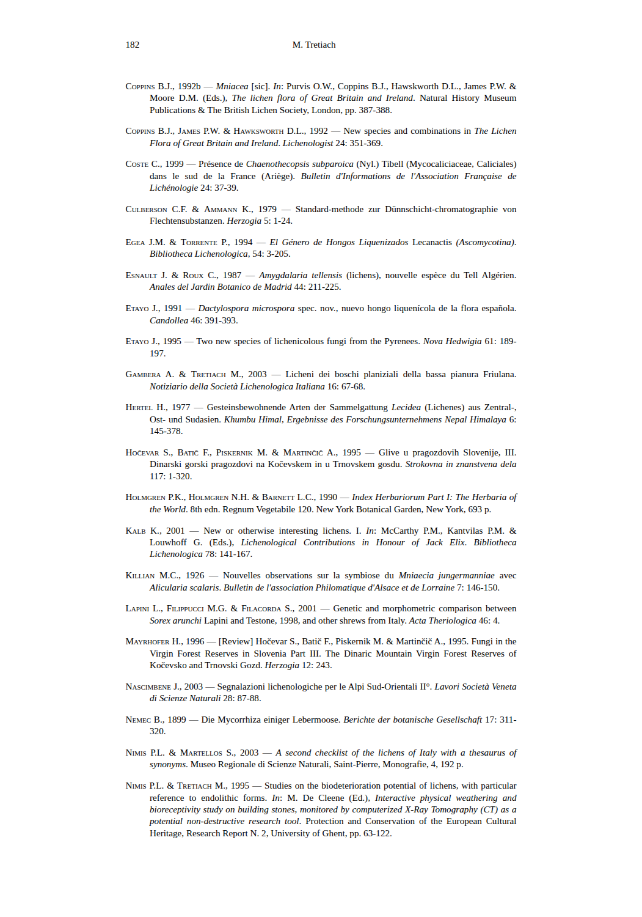182 M. Tretiach
Coppins B.J., 1992b — Mniacea [sic]. In: Purvis O.W., Coppins B.J., Hawskworth D.L., James P.W. & Moore D.M. (Eds.), The lichen flora of Great Britain and Ireland. Natural History Museum Publications & The British Lichen Society, London, pp. 387-388.
Coppins B.J., James P.W. & Hawksworth D.L., 1992 — New species and combinations in The Lichen Flora of Great Britain and Ireland. Lichenologist 24: 351-369.
Coste C., 1999 — Présence de Chaenothecopsis subparoica (Nyl.) Tibell (Mycocaliciaceae, Caliciales) dans le sud de la France (Ariège). Bulletin d'Informations de l'Association Française de Lichénologie 24: 37-39.
Culberson C.F. & Ammann K., 1979 — Standard-methode zur Dünnschicht-chromatographie von Flechtensubstanzen. Herzogia 5: 1-24.
Egea J.M. & Torrente P., 1994 — El Género de Hongos Liquenizados Lecanactis (Ascomycotina). Bibliotheca Lichenologica, 54: 3-205.
Esnault J. & Roux C., 1987 — Amygdalaria tellensis (lichens), nouvelle espèce du Tell Algérien. Anales del Jardin Botanico de Madrid 44: 211-225.
Etayo J., 1991 — Dactylospora microspora spec. nov., nuevo hongo liquenícola de la flora española. Candollea 46: 391-393.
Etayo J., 1995 — Two new species of lichenicolous fungi from the Pyrenees. Nova Hedwigia 61: 189-197.
Gambera A. & Tretiach M., 2003 — Licheni dei boschi planiziali della bassa pianura Friulana. Notiziario della Società Lichenologica Italiana 16: 67-68.
Hertel H., 1977 — Gesteinsbewohnende Arten der Sammelgattung Lecidea (Lichenes) aus Zentral-, Ost- und Sudasien. Khumbu Himal, Ergebnisse des Forschungsunternehmens Nepal Himalaya 6: 145-378.
Hočevar S., Batič F., Piskernik M. & Martinčič A., 1995 — Glive u pragozdovih Slovenije, III. Dinarski gorski pragozdovi na Kočevskem in u Trnovskem gosdu. Strokovna in znanstvena dela 117: 1-320.
Holmgren P.K., Holmgren N.H. & Barnett L.C., 1990 — Index Herbariorum Part I: The Herbaria of the World. 8th edn. Regnum Vegetabile 120. New York Botanical Garden, New York, 693 p.
Kalb K., 2001 — New or otherwise interesting lichens. I. In: McCarthy P.M., Kantvilas P.M. & Louwhoff G. (Eds.), Lichenological Contributions in Honour of Jack Elix. Bibliotheca Lichenologica 78: 141-167.
Killian M.C., 1926 — Nouvelles observations sur la symbiose du Mniaecia jungermanniae avec Alicularia scalaris. Bulletin de l'association Philomatique d'Alsace et de Lorraine 7: 146-150.
Lapini L., Filippucci M.G. & Filacorda S., 2001 — Genetic and morphometric comparison between Sorex arunchi Lapini and Testone, 1998, and other shrews from Italy. Acta Theriologica 46: 4.
Mayrhofer H., 1996 — [Review] Hočevar S., Batič F., Piskernik M. & Martinčič A., 1995. Fungi in the Virgin Forest Reserves in Slovenia Part III. The Dinaric Mountain Virgin Forest Reserves of Kočevsko and Trnovski Gozd. Herzogia 12: 243.
Nascimbene J., 2003 — Segnalazioni lichenologiche per le Alpi Sud-Orientali II°. Lavori Società Veneta di Scienze Naturali 28: 87-88.
Nemec B., 1899 — Die Mycorrhiza einiger Lebermoose. Berichte der botanische Gesellschaft 17: 311-320.
Nimis P.L. & Martellos S., 2003 — A second checklist of the lichens of Italy with a thesaurus of synonyms. Museo Regionale di Scienze Naturali, Saint-Pierre, Monografie, 4, 192 p.
Nimis P.L. & Tretiach M., 1995 — Studies on the biodeterioration potential of lichens, with particular reference to endolithic forms. In: M. De Cleene (Ed.), Interactive physical weathering and bioreceptivity study on building stones, monitored by computerized X-Ray Tomography (CT) as a potential non-destructive research tool. Protection and Conservation of the European Cultural Heritage, Research Report N. 2, University of Ghent, pp. 63-122.